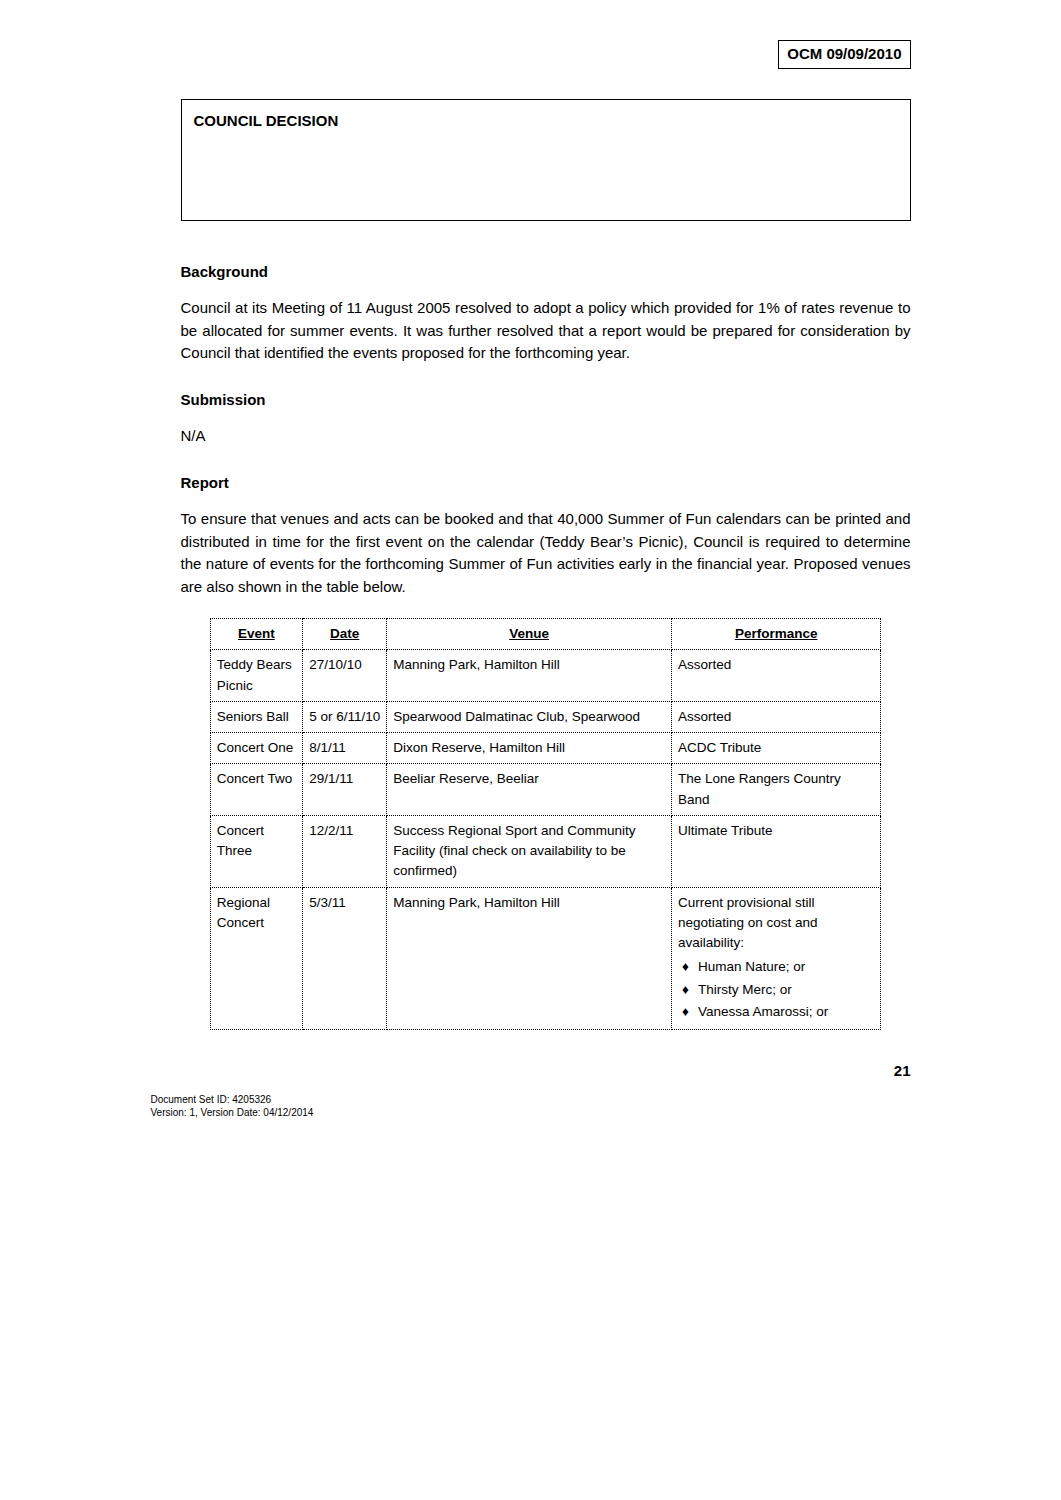OCM 09/09/2010
COUNCIL DECISION
Background
Council at its Meeting of 11 August 2005 resolved to adopt a policy which provided for 1% of rates revenue to be allocated for summer events. It was further resolved that a report would be prepared for consideration by Council that identified the events proposed for the forthcoming year.
Submission
N/A
Report
To ensure that venues and acts can be booked and that 40,000 Summer of Fun calendars can be printed and distributed in time for the first event on the calendar (Teddy Bear’s Picnic), Council is required to determine the nature of events for the forthcoming Summer of Fun activities early in the financial year. Proposed venues are also shown in the table below.
| Event | Date | Venue | Performance |
| --- | --- | --- | --- |
| Teddy Bears Picnic | 27/10/10 | Manning Park, Hamilton Hill | Assorted |
| Seniors Ball | 5 or 6/11/10 | Spearwood Dalmatinac Club, Spearwood | Assorted |
| Concert One | 8/1/11 | Dixon Reserve, Hamilton Hill | ACDC Tribute |
| Concert Two | 29/1/11 | Beeliar Reserve, Beeliar | The Lone Rangers Country Band |
| Concert Three | 12/2/11 | Success Regional Sport and Community Facility (final check on availability to be confirmed) | Ultimate Tribute |
| Regional Concert | 5/3/11 | Manning Park, Hamilton Hill | Current provisional still negotiating on cost and availability: Human Nature; or Thirsty Merc; or Vanessa Amarossi; or |
21
Document Set ID: 4205326
Version: 1, Version Date: 04/12/2014